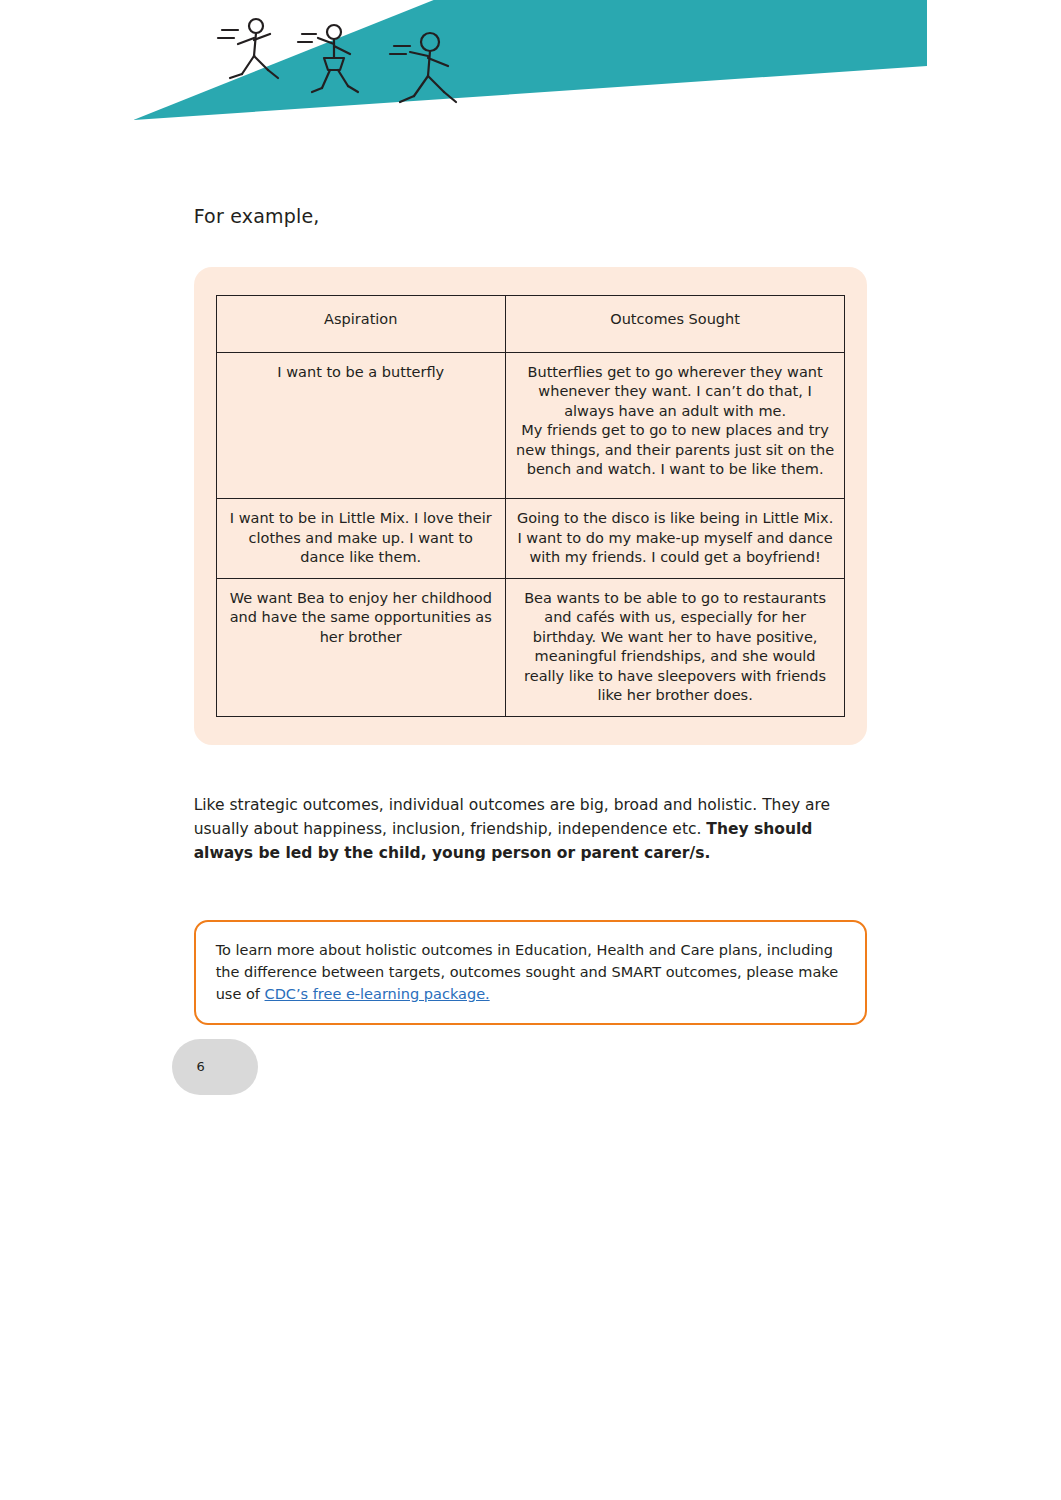For example,
| Aspiration | Outcomes Sought |
| --- | --- |
| I want to be a butterfly | Butterflies get to go wherever they want whenever they want. I can’t do that, I always have an adult with me. My friends get to go to new places and try new things, and their parents just sit on the bench and watch. I want to be like them. |
| I want to be in Little Mix. I love their clothes and make up. I want to dance like them. | Going to the disco is like being in Little Mix. I want to do my make-up myself and dance with my friends. I could get a boyfriend! |
| We want Bea to enjoy her childhood and have the same opportunities as her brother | Bea wants to be able to go to restaurants and cafés with us, especially for her birthday. We want her to have positive, meaningful friendships, and she would really like to have sleepovers with friends like her brother does. |
Like strategic outcomes, individual outcomes are big, broad and holistic. They are usually about happiness, inclusion, friendship, independence etc. They should always be led by the child, young person or parent carer/s.
To learn more about holistic outcomes in Education, Health and Care plans, including the difference between targets, outcomes sought and SMART outcomes, please make use of CDC’s free e-learning package.
6